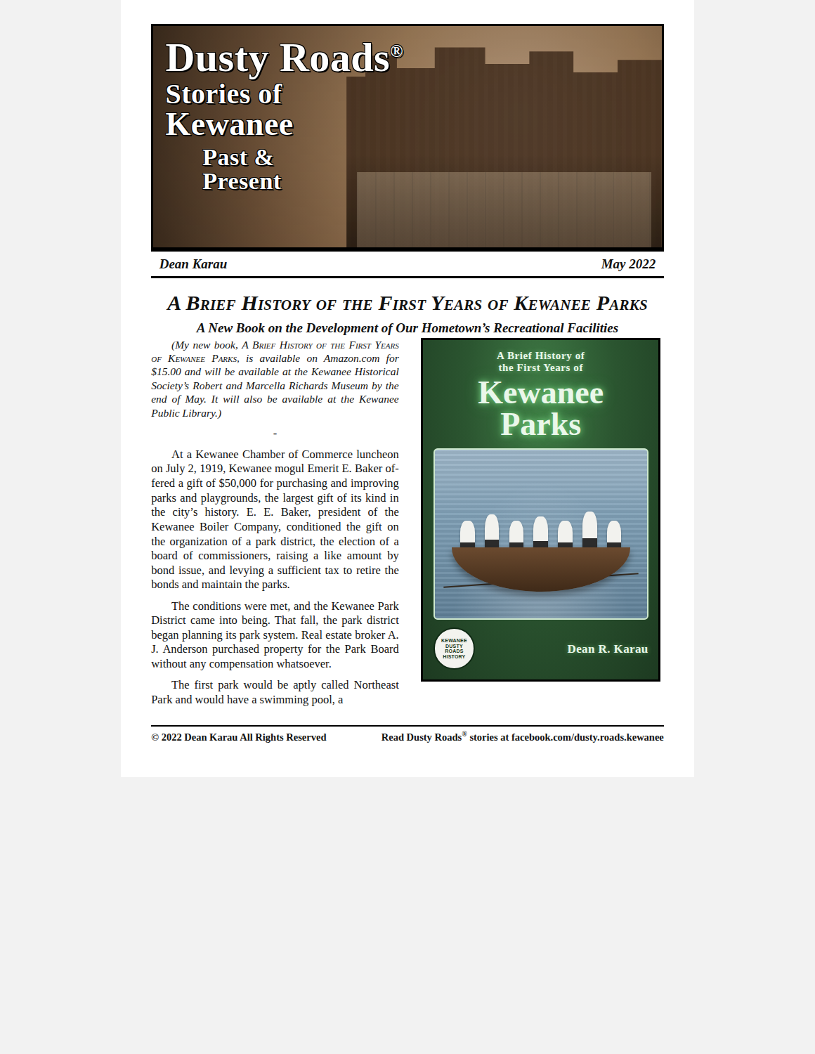Dusty Roads®
Stories of
Kewanee
Past &
Present
Dean Karau May 2022
A Brief History of the First Years of Kewanee Parks
A New Book on the Development of Our Hometown’s Recreational Facilities
(My new book, A Brief History of the First Years of Kewanee Parks, is available on Amazon.com for $15.00 and will be available at the Kewanee Historical Society’s Robert and Marcella Richards Museum by the end of May. It will also be available at the Kewanee Public Library.)
-
At a Kewanee Chamber of Commerce luncheon on July 2, 1919, Kewanee mogul Emerit E. Baker offered a gift of $50,000 for purchasing and improving parks and playgrounds, the largest gift of its kind in the city’s history. E. E. Baker, president of the Kewanee Boiler Company, conditioned the gift on the organization of a park district, the election of a board of commissioners, raising a like amount by bond issue, and levying a sufficient tax to retire the bonds and maintain the parks.
The conditions were met, and the Kewanee Park District came into being. That fall, the park district began planning its park system. Real estate broker A. J. Anderson purchased property for the Park Board without any compensation whatsoever.
The first park would be aptly called Northeast Park and would have a swimming pool, a
A Brief History of
the First Years of
Kewanee Parks
KEWANEE
DUSTY
ROADS
HISTORY
Dean R. Karau
© 2022 Dean Karau All Rights Reserved
Read Dusty Roads® stories at facebook.com/dusty.roads.kewanee